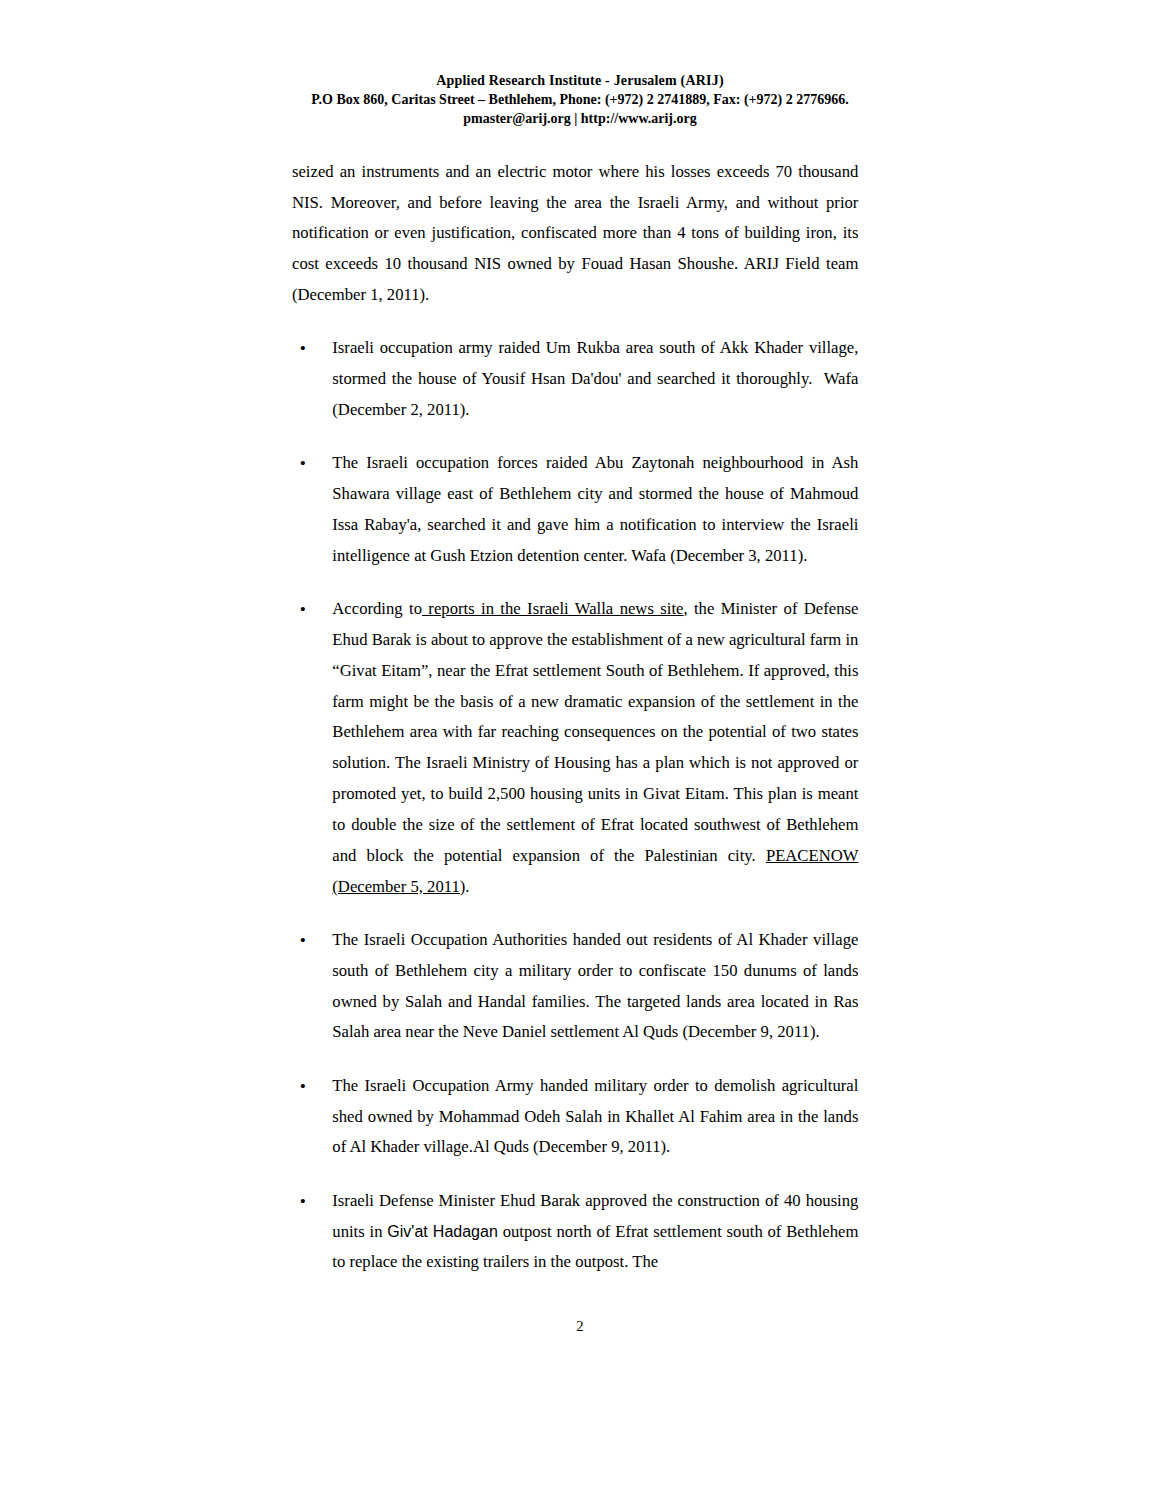Applied Research Institute - Jerusalem (ARIJ)
P.O Box 860, Caritas Street – Bethlehem, Phone: (+972) 2 2741889, Fax: (+972) 2 2776966.
pmaster@arij.org | http://www.arij.org
seized an instruments and an electric motor where his losses exceeds 70 thousand NIS. Moreover, and before leaving the area the Israeli Army, and without prior notification or even justification, confiscated more than 4 tons of building iron, its cost exceeds 10 thousand NIS owned by Fouad Hasan Shoushe. ARIJ Field team (December 1, 2011).
Israeli occupation army raided Um Rukba area south of Akk Khader village, stormed the house of Yousif Hsan Da'dou' and searched it thoroughly. Wafa (December 2, 2011).
The Israeli occupation forces raided Abu Zaytonah neighbourhood in Ash Shawara village east of Bethlehem city and stormed the house of Mahmoud Issa Rabay'a, searched it and gave him a notification to interview the Israeli intelligence at Gush Etzion detention center. Wafa (December 3, 2011).
According to reports in the Israeli Walla news site, the Minister of Defense Ehud Barak is about to approve the establishment of a new agricultural farm in “Givat Eitam”, near the Efrat settlement South of Bethlehem. If approved, this farm might be the basis of a new dramatic expansion of the settlement in the Bethlehem area with far reaching consequences on the potential of two states solution. The Israeli Ministry of Housing has a plan which is not approved or promoted yet, to build 2,500 housing units in Givat Eitam. This plan is meant to double the size of the settlement of Efrat located southwest of Bethlehem and block the potential expansion of the Palestinian city. PEACENOW (December 5, 2011).
The Israeli Occupation Authorities handed out residents of Al Khader village south of Bethlehem city a military order to confiscate 150 dunums of lands owned by Salah and Handal families. The targeted lands area located in Ras Salah area near the Neve Daniel settlement Al Quds (December 9, 2011).
The Israeli Occupation Army handed military order to demolish agricultural shed owned by Mohammad Odeh Salah in Khallet Al Fahim area in the lands of Al Khader village.Al Quds (December 9, 2011).
Israeli Defense Minister Ehud Barak approved the construction of 40 housing units in Giv'at Hadagan outpost north of Efrat settlement south of Bethlehem to replace the existing trailers in the outpost. The
2